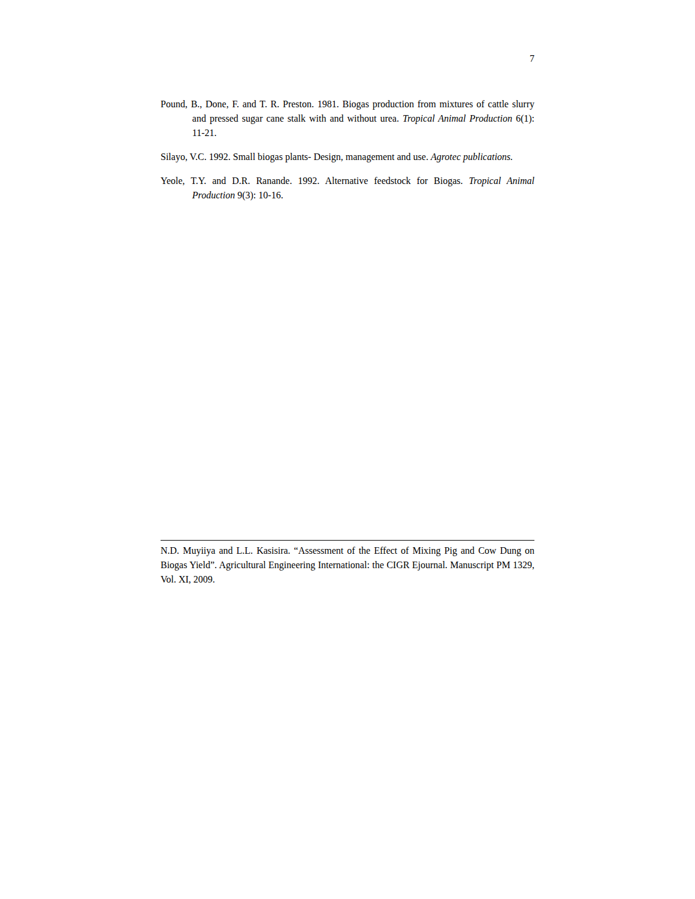7
Pound, B., Done, F. and T. R. Preston. 1981. Biogas production from mixtures of cattle slurry and pressed sugar cane stalk with and without urea. Tropical Animal Production 6(1): 11-21.
Silayo, V.C. 1992. Small biogas plants- Design, management and use. Agrotec publications.
Yeole, T.Y. and D.R. Ranande. 1992. Alternative feedstock for Biogas. Tropical Animal Production 9(3): 10-16.
N.D. Muyiiya and L.L. Kasisira. “Assessment of the Effect of Mixing Pig and Cow Dung on Biogas Yield”. Agricultural Engineering International: the CIGR Ejournal. Manuscript PM 1329, Vol. XI, 2009.